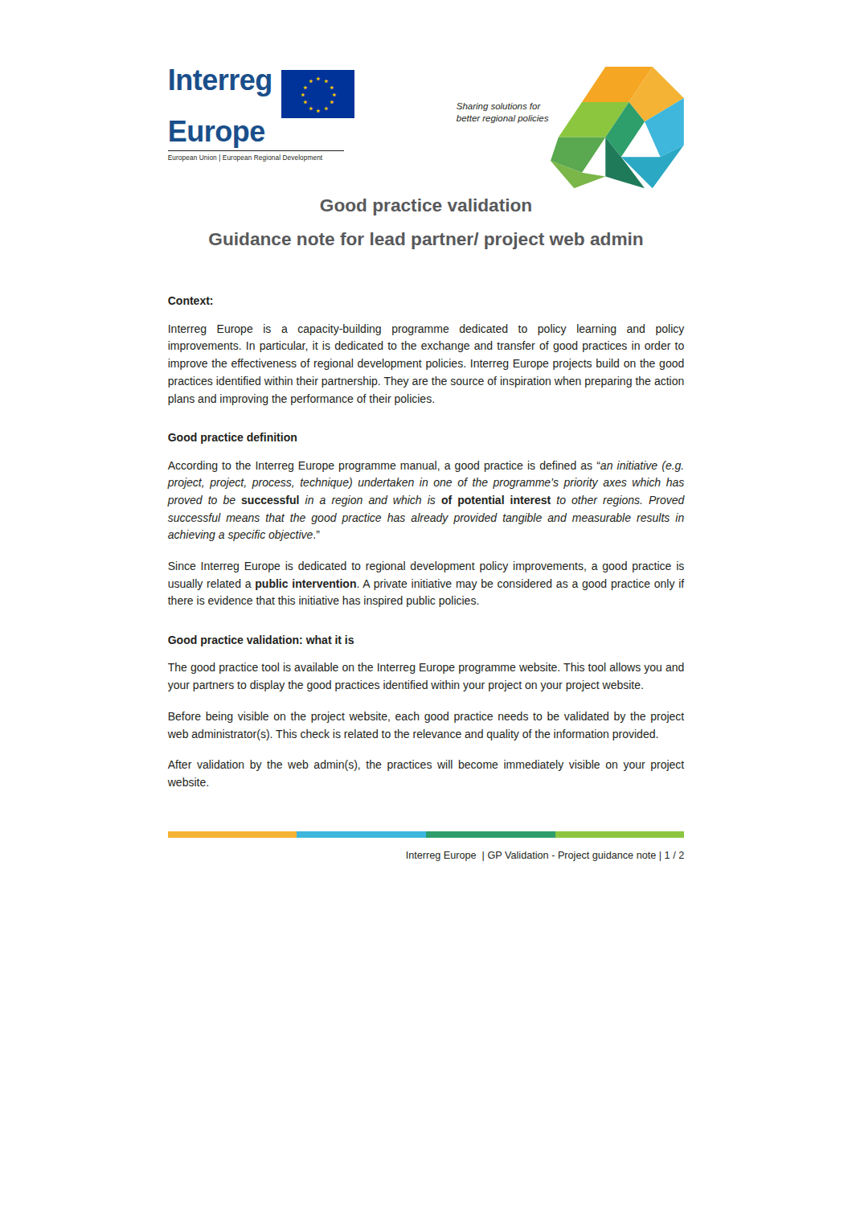Interreg ★ ★ ★ ★ ★ ★ ★ ★ ★ ★ ★ ★ Europe
European Union | European Regional Development
Sharing solutions for
better regional policies
Good practice validation
Guidance note for lead partner/ project web admin
Context:
Interreg Europe is a capacity-building programme dedicated to policy learning and policy improvements. In particular, it is dedicated to the exchange and transfer of good practices in order to improve the effectiveness of regional development policies. Interreg Europe projects build on the good practices identified within their partnership. They are the source of inspiration when preparing the action plans and improving the performance of their policies.
Good practice definition
According to the Interreg Europe programme manual, a good practice is defined as “an initiative (e.g. project, project, process, technique) undertaken in one of the programme’s priority axes which has proved to be successful in a region and which is of potential interest to other regions. Proved successful means that the good practice has already provided tangible and measurable results in achieving a specific objective.”
Since Interreg Europe is dedicated to regional development policy improvements, a good practice is usually related a public intervention. A private initiative may be considered as a good practice only if there is evidence that this initiative has inspired public policies.
Good practice validation: what it is
The good practice tool is available on the Interreg Europe programme website. This tool allows you and your partners to display the good practices identified within your project on your project website.
Before being visible on the project website, each good practice needs to be validated by the project web administrator(s). This check is related to the relevance and quality of the information provided.
After validation by the web admin(s), the practices will become immediately visible on your project website.
Interreg Europe | GP Validation - Project guidance note | 1 / 2